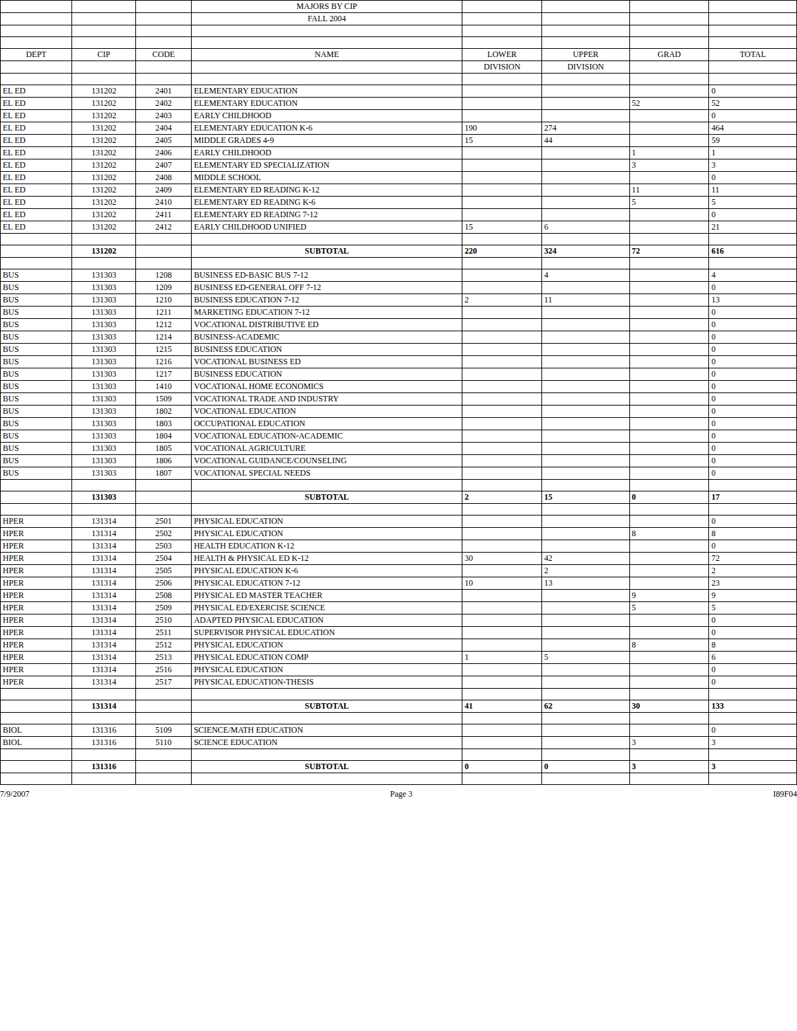| | | | MAJORS BY CIP | | | | |
| | | | FALL 2004 | | | | |
| DEPT | CIP | CODE | NAME | LOWER | UPPER | GRAD | TOTAL |
| | | | | DIVISION | DIVISION | | |
| EL ED | 131202 | 2401 | ELEMENTARY EDUCATION | | | | 0 |
| EL ED | 131202 | 2402 | ELEMENTARY EDUCATION | | | 52 | 52 |
| EL ED | 131202 | 2403 | EARLY CHILDHOOD | | | | 0 |
| EL ED | 131202 | 2404 | ELEMENTARY EDUCATION K-6 | 190 | 274 | | 464 |
| EL ED | 131202 | 2405 | MIDDLE GRADES 4-9 | 15 | 44 | | 59 |
| EL ED | 131202 | 2406 | EARLY CHILDHOOD | | | 1 | 1 |
| EL ED | 131202 | 2407 | ELEMENTARY ED SPECIALIZATION | | | 3 | 3 |
| EL ED | 131202 | 2408 | MIDDLE SCHOOL | | | | 0 |
| EL ED | 131202 | 2409 | ELEMENTARY ED READING K-12 | | | 11 | 11 |
| EL ED | 131202 | 2410 | ELEMENTARY ED READING K-6 | | | 5 | 5 |
| EL ED | 131202 | 2411 | ELEMENTARY ED READING 7-12 | | | | 0 |
| EL ED | 131202 | 2412 | EARLY CHILDHOOD UNIFIED | 15 | 6 | | 21 |
| | 131202 | | SUBTOTAL | 220 | 324 | 72 | 616 |
| BUS | 131303 | 1208 | BUSINESS ED-BASIC BUS 7-12 | | 4 | | 4 |
| BUS | 131303 | 1209 | BUSINESS ED-GENERAL OFF 7-12 | | | | 0 |
| BUS | 131303 | 1210 | BUSINESS EDUCATION 7-12 | 2 | 11 | | 13 |
| BUS | 131303 | 1211 | MARKETING EDUCATION 7-12 | | | | 0 |
| BUS | 131303 | 1212 | VOCATIONAL DISTRIBUTIVE ED | | | | 0 |
| BUS | 131303 | 1214 | BUSINESS-ACADEMIC | | | | 0 |
| BUS | 131303 | 1215 | BUSINESS EDUCATION | | | | 0 |
| BUS | 131303 | 1216 | VOCATIONAL BUSINESS ED | | | | 0 |
| BUS | 131303 | 1217 | BUSINESS EDUCATION | | | | 0 |
| BUS | 131303 | 1410 | VOCATIONAL HOME ECONOMICS | | | | 0 |
| BUS | 131303 | 1509 | VOCATIONAL TRADE AND INDUSTRY | | | | 0 |
| BUS | 131303 | 1802 | VOCATIONAL EDUCATION | | | | 0 |
| BUS | 131303 | 1803 | OCCUPATIONAL EDUCATION | | | | 0 |
| BUS | 131303 | 1804 | VOCATIONAL EDUCATION-ACADEMIC | | | | 0 |
| BUS | 131303 | 1805 | VOCATIONAL AGRICULTURE | | | | 0 |
| BUS | 131303 | 1806 | VOCATIONAL GUIDANCE/COUNSELING | | | | 0 |
| BUS | 131303 | 1807 | VOCATIONAL SPECIAL NEEDS | | | | 0 |
| | 131303 | | SUBTOTAL | 2 | 15 | 0 | 17 |
| HPER | 131314 | 2501 | PHYSICAL EDUCATION | | | | 0 |
| HPER | 131314 | 2502 | PHYSICAL EDUCATION | | | 8 | 8 |
| HPER | 131314 | 2503 | HEALTH EDUCATION K-12 | | | | 0 |
| HPER | 131314 | 2504 | HEALTH & PHYSICAL ED K-12 | 30 | 42 | | 72 |
| HPER | 131314 | 2505 | PHYSICAL EDUCATION K-6 | | 2 | | 2 |
| HPER | 131314 | 2506 | PHYSICAL EDUCATION 7-12 | 10 | 13 | | 23 |
| HPER | 131314 | 2508 | PHYSICAL ED MASTER TEACHER | | | 9 | 9 |
| HPER | 131314 | 2509 | PHYSICAL ED/EXERCISE SCIENCE | | | 5 | 5 |
| HPER | 131314 | 2510 | ADAPTED PHYSICAL EDUCATION | | | | 0 |
| HPER | 131314 | 2511 | SUPERVISOR PHYSICAL EDUCATION | | | | 0 |
| HPER | 131314 | 2512 | PHYSICAL EDUCATION | | | 8 | 8 |
| HPER | 131314 | 2513 | PHYSICAL EDUCATION COMP | 1 | 5 | | 6 |
| HPER | 131314 | 2516 | PHYSICAL EDUCATION | | | | 0 |
| HPER | 131314 | 2517 | PHYSICAL EDUCATION-THESIS | | | | 0 |
| | 131314 | | SUBTOTAL | 41 | 62 | 30 | 133 |
| BIOL | 131316 | 5109 | SCIENCE/MATH EDUCATION | | | | 0 |
| BIOL | 131316 | 5110 | SCIENCE EDUCATION | | | 3 | 3 |
| | 131316 | | SUBTOTAL | 0 | 0 | 3 | 3 |
7/9/2007
Page 3
I89F04